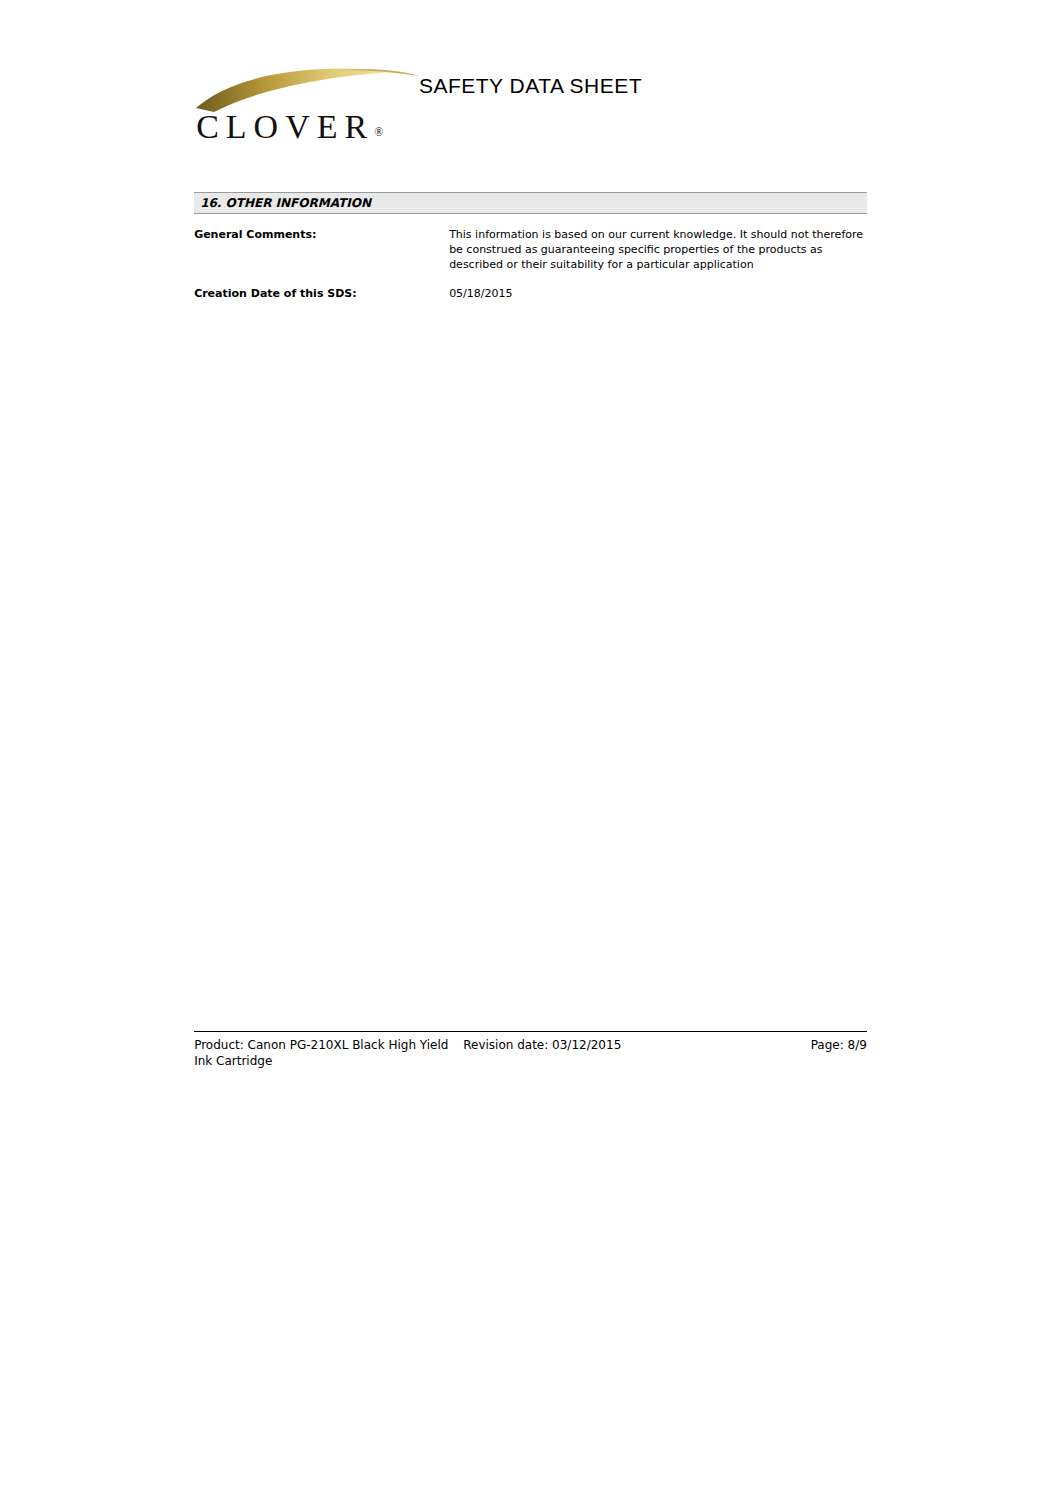CLOVER®
SAFETY DATA SHEET
16. OTHER INFORMATION
| General Comments: | This information is based on our current knowledge. It should not therefore be construed as guaranteeing specific properties of the products as described or their suitability for a particular application |
| Creation Date of this SDS: | 05/18/2015 |
Product: Canon PG-210XL Black High Yield Ink Cartridge
Revision date: 03/12/2015
Page: 8/9